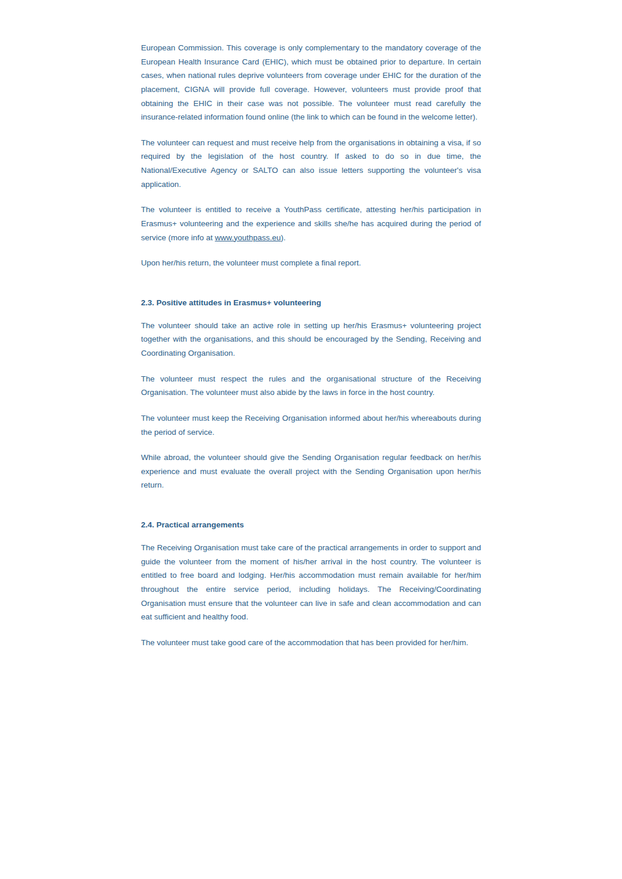European Commission. This coverage is only complementary to the mandatory coverage of the European Health Insurance Card (EHIC), which must be obtained prior to departure. In certain cases, when national rules deprive volunteers from coverage under EHIC for the duration of the placement, CIGNA will provide full coverage. However, volunteers must provide proof that obtaining the EHIC in their case was not possible. The volunteer must read carefully the insurance-related information found online (the link to which can be found in the welcome letter).
The volunteer can request and must receive help from the organisations in obtaining a visa, if so required by the legislation of the host country. If asked to do so in due time, the National/Executive Agency or SALTO can also issue letters supporting the volunteer's visa application.
The volunteer is entitled to receive a YouthPass certificate, attesting her/his participation in Erasmus+ volunteering and the experience and skills she/he has acquired during the period of service (more info at www.youthpass.eu).
Upon her/his return, the volunteer must complete a final report.
2.3. Positive attitudes in Erasmus+ volunteering
The volunteer should take an active role in setting up her/his Erasmus+ volunteering project together with the organisations, and this should be encouraged by the Sending, Receiving and Coordinating Organisation.
The volunteer must respect the rules and the organisational structure of the Receiving Organisation. The volunteer must also abide by the laws in force in the host country.
The volunteer must keep the Receiving Organisation informed about her/his whereabouts during the period of service.
While abroad, the volunteer should give the Sending Organisation regular feedback on her/his experience and must evaluate the overall project with the Sending Organisation upon her/his return.
2.4. Practical arrangements
The Receiving Organisation must take care of the practical arrangements in order to support and guide the volunteer from the moment of his/her arrival in the host country. The volunteer is entitled to free board and lodging. Her/his accommodation must remain available for her/him throughout the entire service period, including holidays. The Receiving/Coordinating Organisation must ensure that the volunteer can live in safe and clean accommodation and can eat sufficient and healthy food.
The volunteer must take good care of the accommodation that has been provided for her/him.